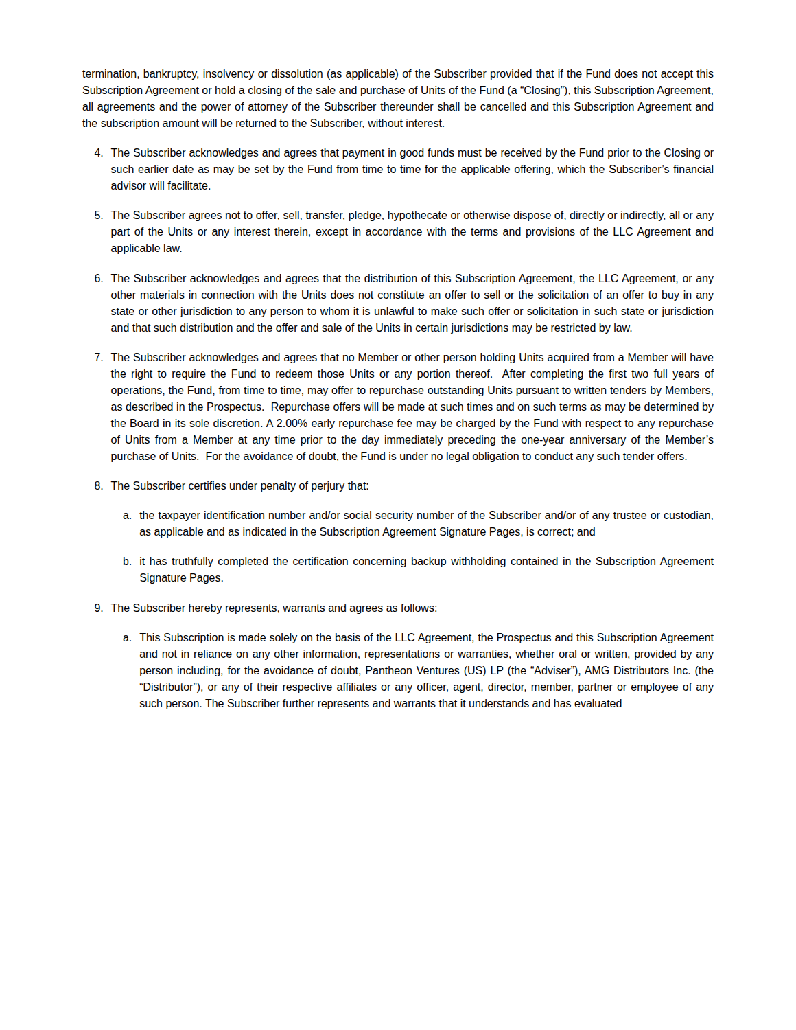termination, bankruptcy, insolvency or dissolution (as applicable) of the Subscriber provided that if the Fund does not accept this Subscription Agreement or hold a closing of the sale and purchase of Units of the Fund (a “Closing”), this Subscription Agreement, all agreements and the power of attorney of the Subscriber thereunder shall be cancelled and this Subscription Agreement and the subscription amount will be returned to the Subscriber, without interest.
The Subscriber acknowledges and agrees that payment in good funds must be received by the Fund prior to the Closing or such earlier date as may be set by the Fund from time to time for the applicable offering, which the Subscriber’s financial advisor will facilitate.
The Subscriber agrees not to offer, sell, transfer, pledge, hypothecate or otherwise dispose of, directly or indirectly, all or any part of the Units or any interest therein, except in accordance with the terms and provisions of the LLC Agreement and applicable law.
The Subscriber acknowledges and agrees that the distribution of this Subscription Agreement, the LLC Agreement, or any other materials in connection with the Units does not constitute an offer to sell or the solicitation of an offer to buy in any state or other jurisdiction to any person to whom it is unlawful to make such offer or solicitation in such state or jurisdiction and that such distribution and the offer and sale of the Units in certain jurisdictions may be restricted by law.
The Subscriber acknowledges and agrees that no Member or other person holding Units acquired from a Member will have the right to require the Fund to redeem those Units or any portion thereof. After completing the first two full years of operations, the Fund, from time to time, may offer to repurchase outstanding Units pursuant to written tenders by Members, as described in the Prospectus. Repurchase offers will be made at such times and on such terms as may be determined by the Board in its sole discretion. A 2.00% early repurchase fee may be charged by the Fund with respect to any repurchase of Units from a Member at any time prior to the day immediately preceding the one-year anniversary of the Member’s purchase of Units. For the avoidance of doubt, the Fund is under no legal obligation to conduct any such tender offers.
The Subscriber certifies under penalty of perjury that:
the taxpayer identification number and/or social security number of the Subscriber and/or of any trustee or custodian, as applicable and as indicated in the Subscription Agreement Signature Pages, is correct; and
it has truthfully completed the certification concerning backup withholding contained in the Subscription Agreement Signature Pages.
The Subscriber hereby represents, warrants and agrees as follows:
This Subscription is made solely on the basis of the LLC Agreement, the Prospectus and this Subscription Agreement and not in reliance on any other information, representations or warranties, whether oral or written, provided by any person including, for the avoidance of doubt, Pantheon Ventures (US) LP (the “Adviser”), AMG Distributors Inc. (the “Distributor”), or any of their respective affiliates or any officer, agent, director, member, partner or employee of any such person. The Subscriber further represents and warrants that it understands and has evaluated